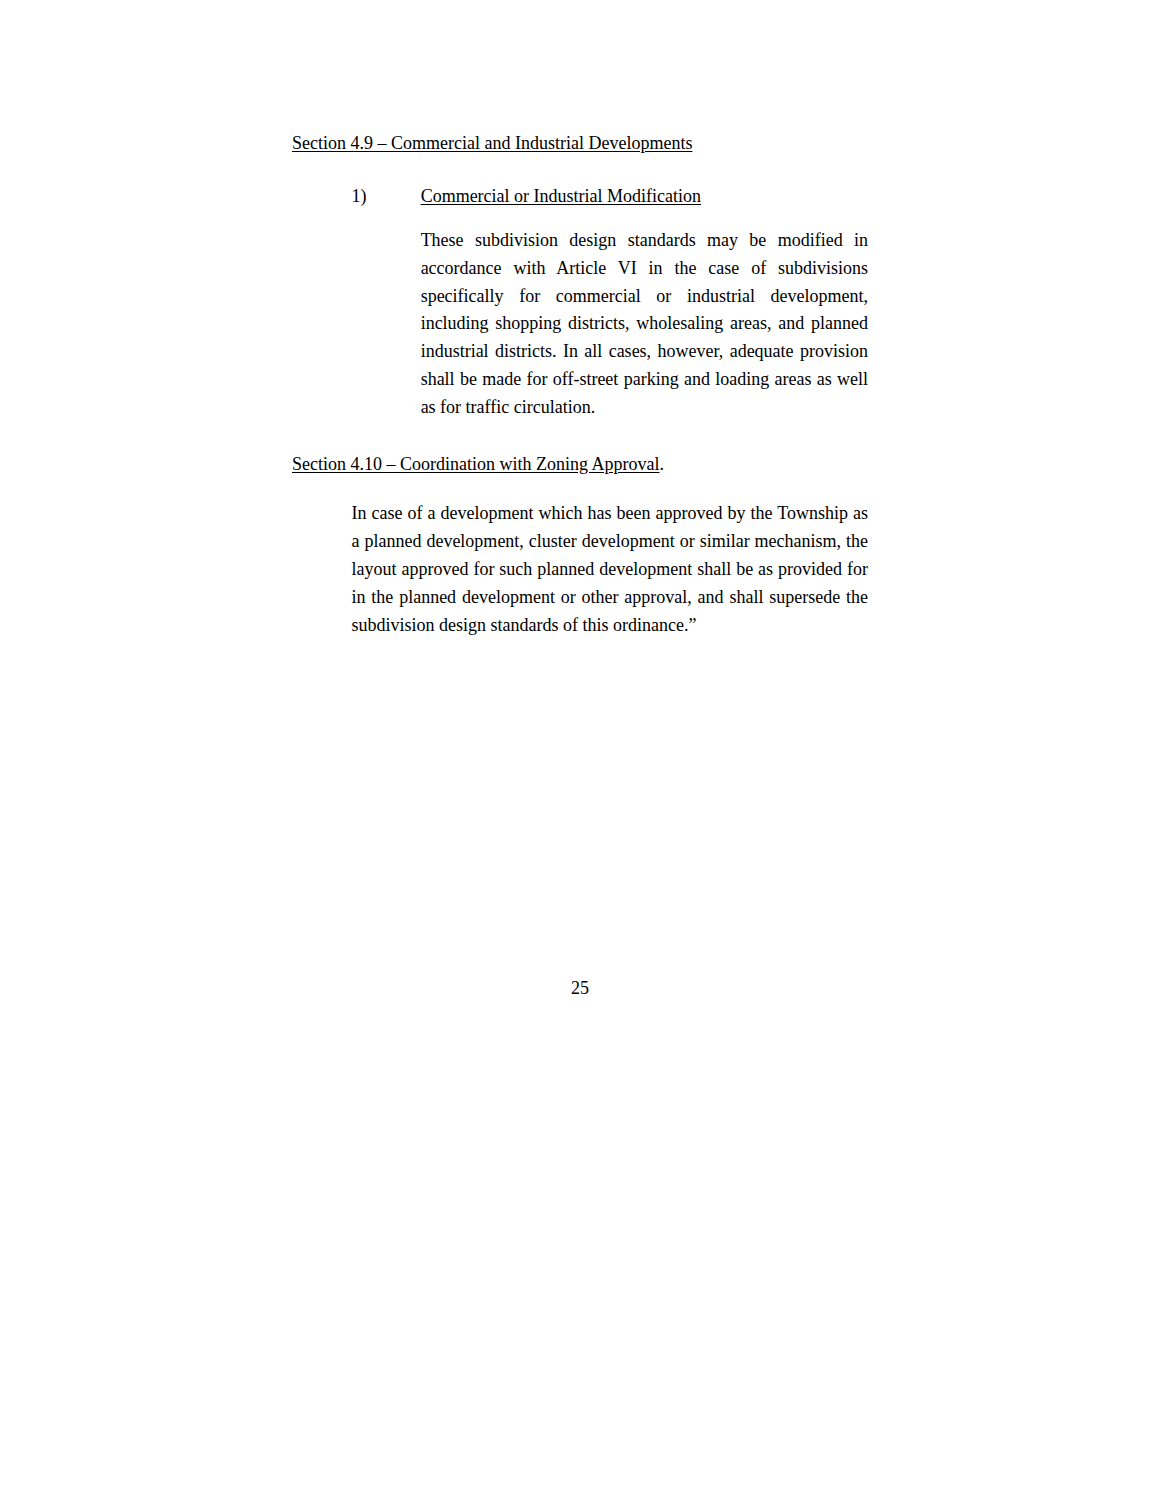Section 4.9 – Commercial and Industrial Developments
1)
Commercial or Industrial Modification
These subdivision design standards may be modified in accordance with Article VI in the case of subdivisions specifically for commercial or industrial development, including shopping districts, wholesaling areas, and planned industrial districts. In all cases, however, adequate provision shall be made for off-street parking and loading areas as well as for traffic circulation.
Section 4.10 – Coordination with Zoning Approval.
In case of a development which has been approved by the Township as a planned development, cluster development or similar mechanism, the layout approved for such planned development shall be as provided for in the planned development or other approval, and shall supersede the subdivision design standards of this ordinance.”
25